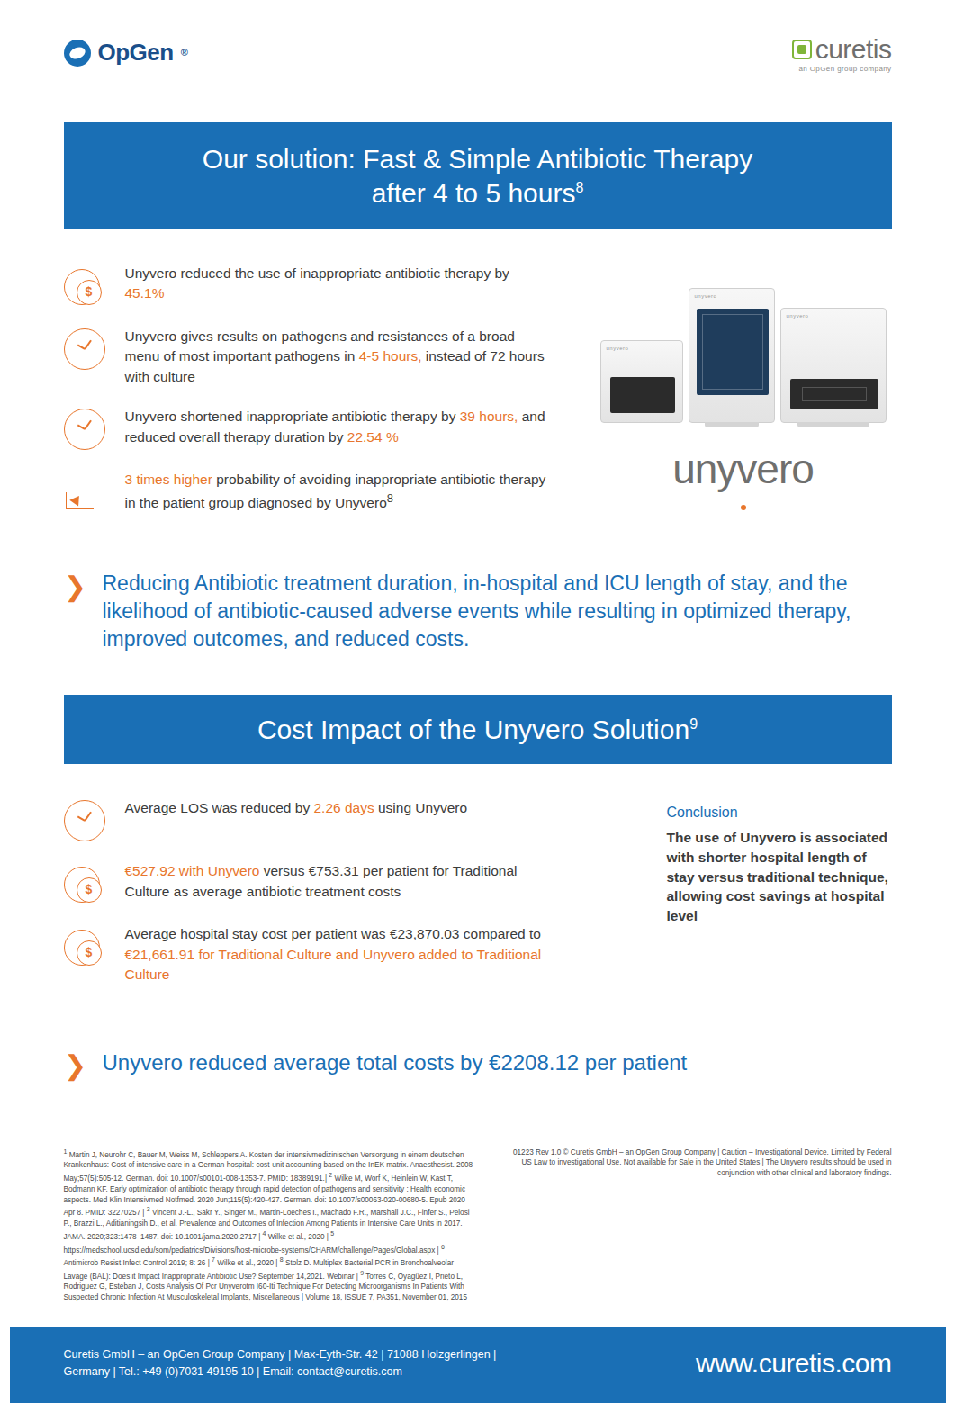OpGen®
curetis
an OpGen group company
Our solution: Fast & Simple Antibiotic Therapy
after 4 to 5 hours8
unyvero
unyvero
unyvero
unyvero
Unyvero reduced the use of inappropriate antibiotic therapy by 45.1%
Unyvero gives results on pathogens and resistances of a broad menu of most important pathogens in 4-5 hours, instead of 72 hours with culture
Unyvero shortened inappropriate antibiotic therapy by 39 hours, and reduced overall therapy duration by 22.54 %
3 times higher probability of avoiding inappropriate antibiotic therapy in the patient group diagnosed by Unyvero8
❯
Reducing Antibiotic treatment duration, in-hospital and ICU length of stay, and the likelihood of antibiotic-caused adverse events while resulting in optimized therapy, improved outcomes, and reduced costs.
Cost Impact of the Unyvero Solution9
Average LOS was reduced by 2.26 days using Unyvero
€527.92 with Unyvero versus €753.31 per patient for Traditional Culture as average antibiotic treatment costs
Average hospital stay cost per patient was €23,870.03 compared to €21,661.91 for Traditional Culture and Unyvero added to Traditional Culture
Conclusion
The use of Unyvero is associated with shorter hospital length of stay versus traditional technique, allowing cost savings at hospital level
❯
Unyvero reduced average total costs by €2208.12 per patient
1 Martin J, Neurohr C, Bauer M, Weiss M, Schleppers A. Kosten der intensivmedizinischen Versorgung in einem deutschen Krankenhaus: Cost of intensive care in a German hospital: cost-unit accounting based on the InEK matrix. Anaesthesist. 2008 May;57(5):505-12. German. doi: 10.1007/s00101-008-1353-7. PMID: 18389191.| 2 Wilke M, Worf K, Heinlein W, Kast T, Bodmann KF. Early optimization of antibiotic therapy through rapid detection of pathogens and sensitivity : Health economic aspects. Med Klin Intensivmed Notfmed. 2020 Jun;115(5):420-427. German. doi: 10.1007/s00063-020-00680-5. Epub 2020 Apr 8. PMID: 32270257 | 3 Vincent J.-L., Sakr Y., Singer M., Martin-Loeches I., Machado F.R., Marshall J.C., Finfer S., Pelosi P., Brazzi L., Aditianingsih D., et al. Prevalence and Outcomes of Infection Among Patients in Intensive Care Units in 2017. JAMA. 2020;323:1478–1487. doi: 10.1001/jama.2020.2717 | 4 Wilke et al., 2020 | 5 https://medschool.ucsd.edu/som/pediatrics/Divisions/host-microbe-systems/CHARM/challenge/Pages/Global.aspx | 6 Antimicrob Resist Infect Control 2019; 8: 26 | 7 Wilke et al., 2020 | 8 Stolz D. Multiplex Bacterial PCR in Bronchoalveolar Lavage (BAL): Does it Impact Inappropriate Antibiotic Use? September 14,2021. Webinar | 9 Torres C, Oyagüez I, Prieto L, Rodriguez G, Esteban J, Costs Analysis Of Pcr Unyverotm I60-Iti Technique For Detecting Microorganisms In Patients With Suspected Chronic Infection At Musculoskeletal Implants, Miscellaneous | Volume 18, ISSUE 7, PA351, November 01, 2015
01223 Rev 1.0 © Curetis GmbH – an OpGen Group Company | Caution – Investigational Device. Limited by Federal US Law to investigational Use. Not available for Sale in the United States | The Unyvero results should be used in conjunction with other clinical and laboratory findings.
Curetis GmbH – an OpGen Group Company | Max-Eyth-Str. 42 | 71088 Holzgerlingen |
Germany | Tel.: +49 (0)7031 49195 10 | Email: contact@curetis.com
www.curetis.com